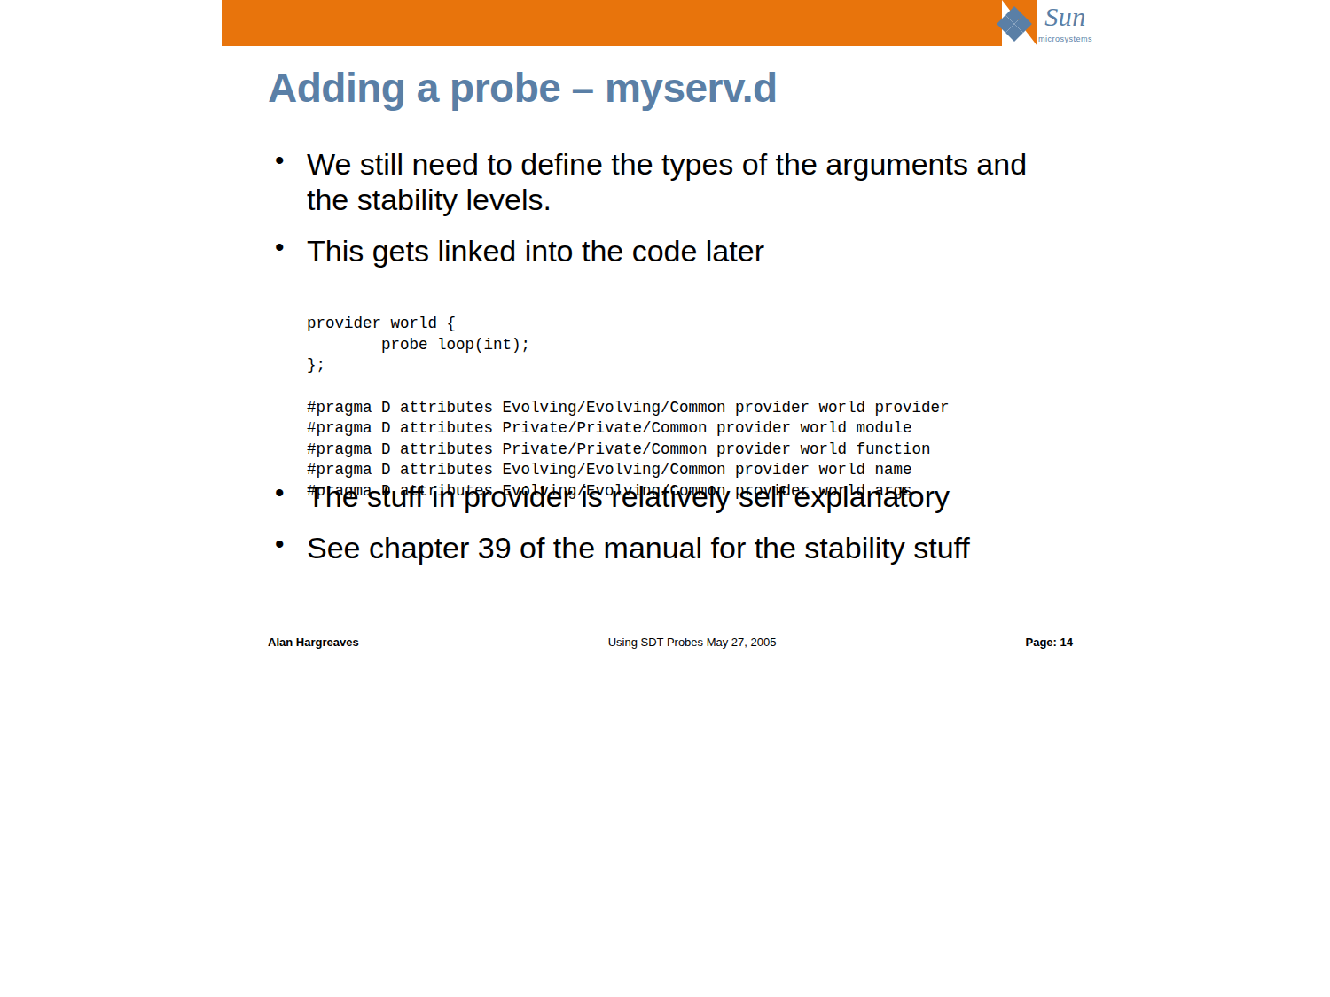Sun
microsystems
Adding a probe – myserv.d
We still need to define the types of the arguments and the stability levels.
This gets linked into the code later
provider world {
        probe loop(int);
};

#pragma D attributes Evolving/Evolving/Common provider world provider
#pragma D attributes Private/Private/Common provider world module
#pragma D attributes Private/Private/Common provider world function
#pragma D attributes Evolving/Evolving/Common provider world name
#pragma D attributes Evolving/Evolving/Common provider world args
The stuff in provider is relatively self explanatory
See chapter 39 of the manual for the stability stuff
Alan Hargreaves Page: 14
Using SDT Probes May 27, 2005